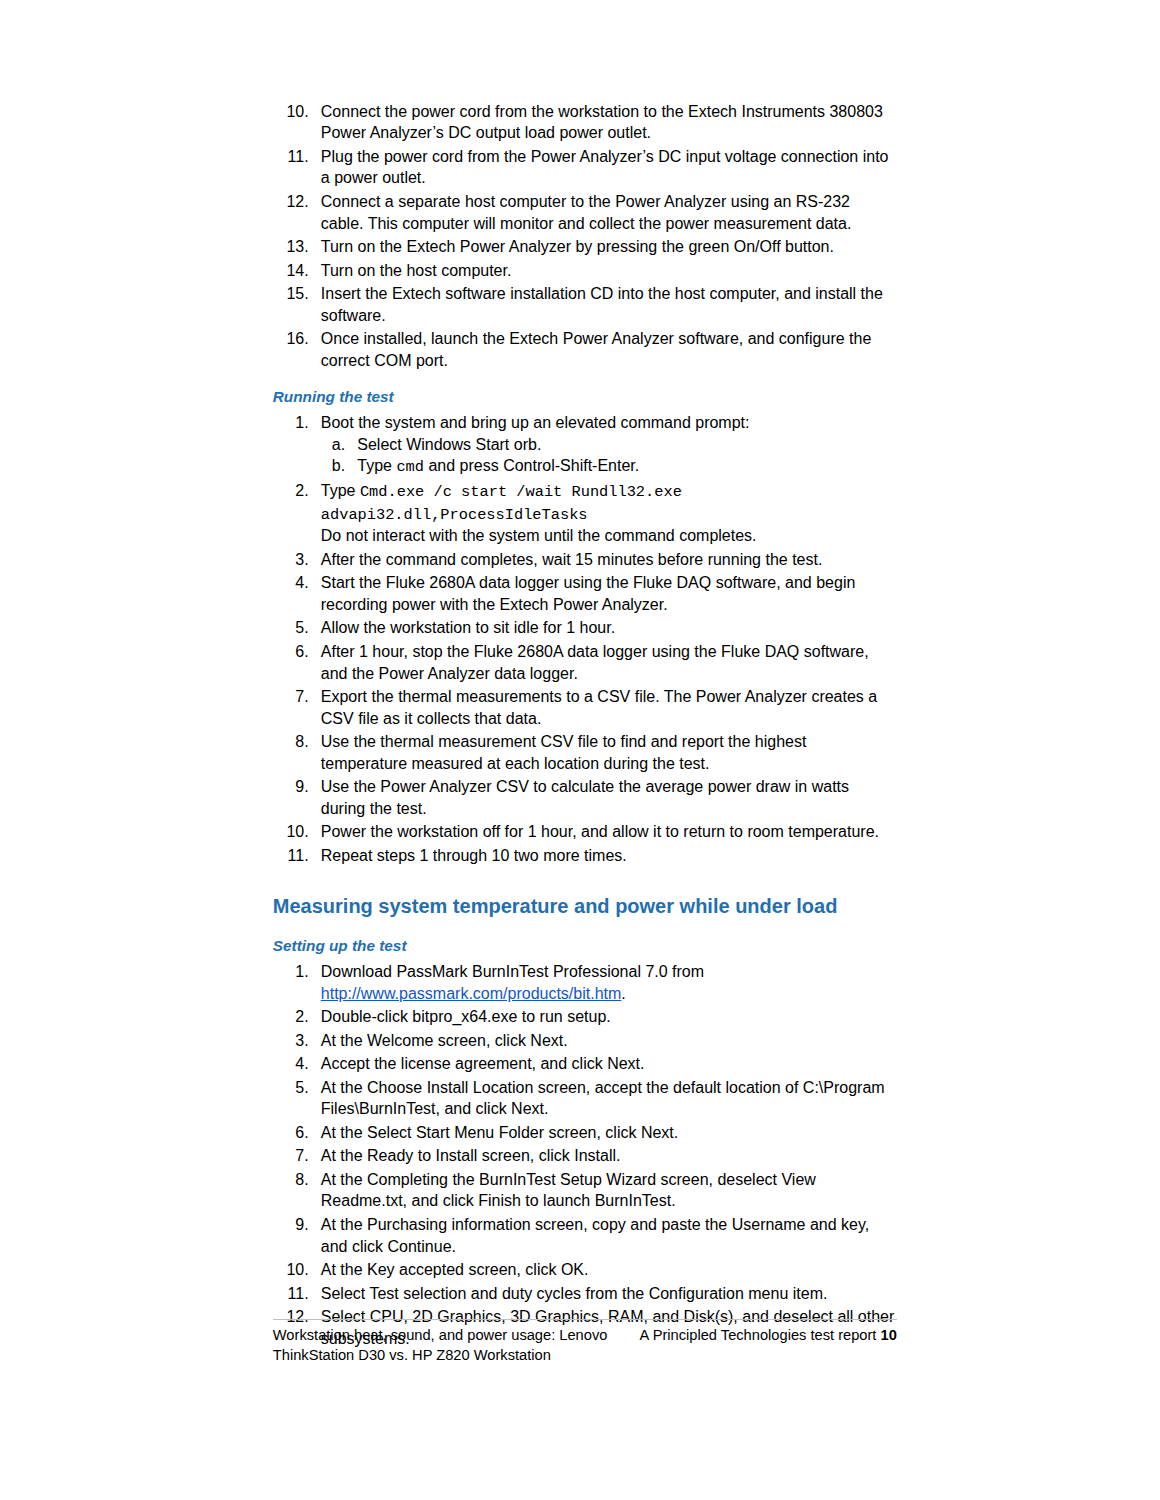Connect the power cord from the workstation to the Extech Instruments 380803 Power Analyzer’s DC output load power outlet.
Plug the power cord from the Power Analyzer’s DC input voltage connection into a power outlet.
Connect a separate host computer to the Power Analyzer using an RS-232 cable. This computer will monitor and collect the power measurement data.
Turn on the Extech Power Analyzer by pressing the green On/Off button.
Turn on the host computer.
Insert the Extech software installation CD into the host computer, and install the software.
Once installed, launch the Extech Power Analyzer software, and configure the correct COM port.
Running the test
Boot the system and bring up an elevated command prompt:
Select Windows Start orb.
Type cmd and press Control-Shift-Enter.
Type Cmd.exe /c start /wait Rundll32.exe advapi32.dll,ProcessIdleTasks
Do not interact with the system until the command completes.
After the command completes, wait 15 minutes before running the test.
Start the Fluke 2680A data logger using the Fluke DAQ software, and begin recording power with the Extech Power Analyzer.
Allow the workstation to sit idle for 1 hour.
After 1 hour, stop the Fluke 2680A data logger using the Fluke DAQ software, and the Power Analyzer data logger.
Export the thermal measurements to a CSV file. The Power Analyzer creates a CSV file as it collects that data.
Use the thermal measurement CSV file to find and report the highest temperature measured at each location during the test.
Use the Power Analyzer CSV to calculate the average power draw in watts during the test.
Power the workstation off for 1 hour, and allow it to return to room temperature.
Repeat steps 1 through 10 two more times.
Measuring system temperature and power while under load
Setting up the test
Download PassMark BurnInTest Professional 7.0 from http://www.passmark.com/products/bit.htm.
Double-click bitpro_x64.exe to run setup.
At the Welcome screen, click Next.
Accept the license agreement, and click Next.
At the Choose Install Location screen, accept the default location of C:\Program Files\BurnInTest, and click Next.
At the Select Start Menu Folder screen, click Next.
At the Ready to Install screen, click Install.
At the Completing the BurnInTest Setup Wizard screen, deselect View Readme.txt, and click Finish to launch BurnInTest.
At the Purchasing information screen, copy and paste the Username and key, and click Continue.
At the Key accepted screen, click OK.
Select Test selection and duty cycles from the Configuration menu item.
Select CPU, 2D Graphics, 3D Graphics, RAM, and Disk(s), and deselect all other subsystems.
Workstation heat, sound, and power usage: Lenovo ThinkStation D30 vs. HP Z820 Workstation
A Principled Technologies test report 10